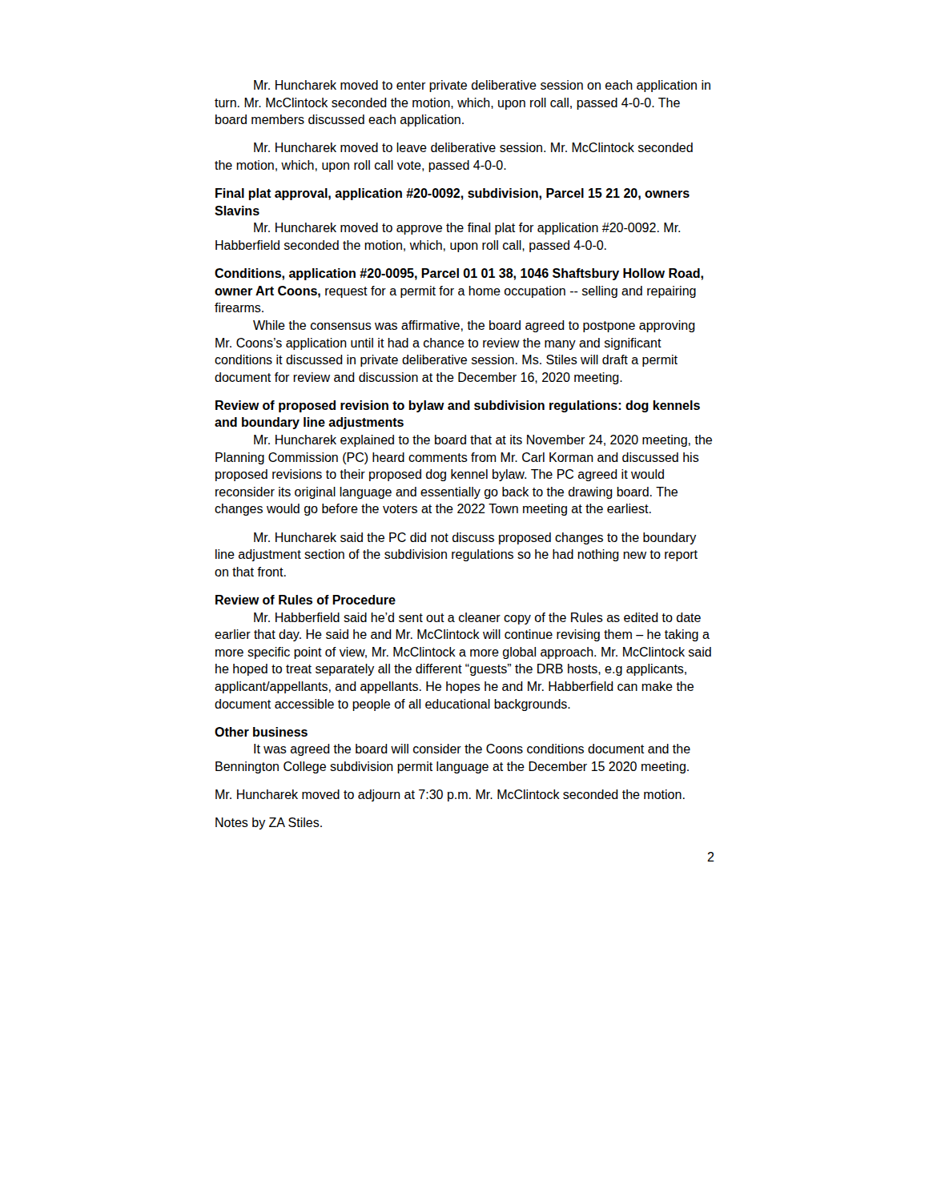Mr. Huncharek moved to enter private deliberative session on each application in turn. Mr. McClintock seconded the motion, which, upon roll call, passed 4-0-0. The board members discussed each application.
Mr. Huncharek moved to leave deliberative session. Mr. McClintock seconded the motion, which, upon roll call vote, passed 4-0-0.
Final plat approval, application #20-0092, subdivision, Parcel 15 21 20, owners Slavins
Mr. Huncharek moved to approve the final plat for application #20-0092. Mr. Habberfield seconded the motion, which, upon roll call, passed 4-0-0.
Conditions, application #20-0095, Parcel 01 01 38, 1046 Shaftsbury Hollow Road, owner Art Coons, request for a permit for a home occupation -- selling and repairing firearms.
While the consensus was affirmative, the board agreed to postpone approving Mr. Coons’s application until it had a chance to review the many and significant conditions it discussed in private deliberative session. Ms. Stiles will draft a permit document for review and discussion at the December 16, 2020 meeting.
Review of proposed revision to bylaw and subdivision regulations: dog kennels and boundary line adjustments
Mr. Huncharek explained to the board that at its November 24, 2020 meeting, the Planning Commission (PC) heard comments from Mr. Carl Korman and discussed his proposed revisions to their proposed dog kennel bylaw. The PC agreed it would reconsider its original language and essentially go back to the drawing board. The changes would go before the voters at the 2022 Town meeting at the earliest.
Mr. Huncharek said the PC did not discuss proposed changes to the boundary line adjustment section of the subdivision regulations so he had nothing new to report on that front.
Review of Rules of Procedure
Mr. Habberfield said he’d sent out a cleaner copy of the Rules as edited to date earlier that day. He said he and Mr. McClintock will continue revising them – he taking a more specific point of view, Mr. McClintock a more global approach. Mr. McClintock said he hoped to treat separately all the different “guests” the DRB hosts, e.g applicants, applicant/appellants, and appellants. He hopes he and Mr. Habberfield can make the document accessible to people of all educational backgrounds.
Other business
It was agreed the board will consider the Coons conditions document and the Bennington College subdivision permit language at the December 15 2020 meeting.
Mr. Huncharek moved to adjourn at 7:30 p.m. Mr. McClintock seconded the motion.
Notes by ZA Stiles.
2